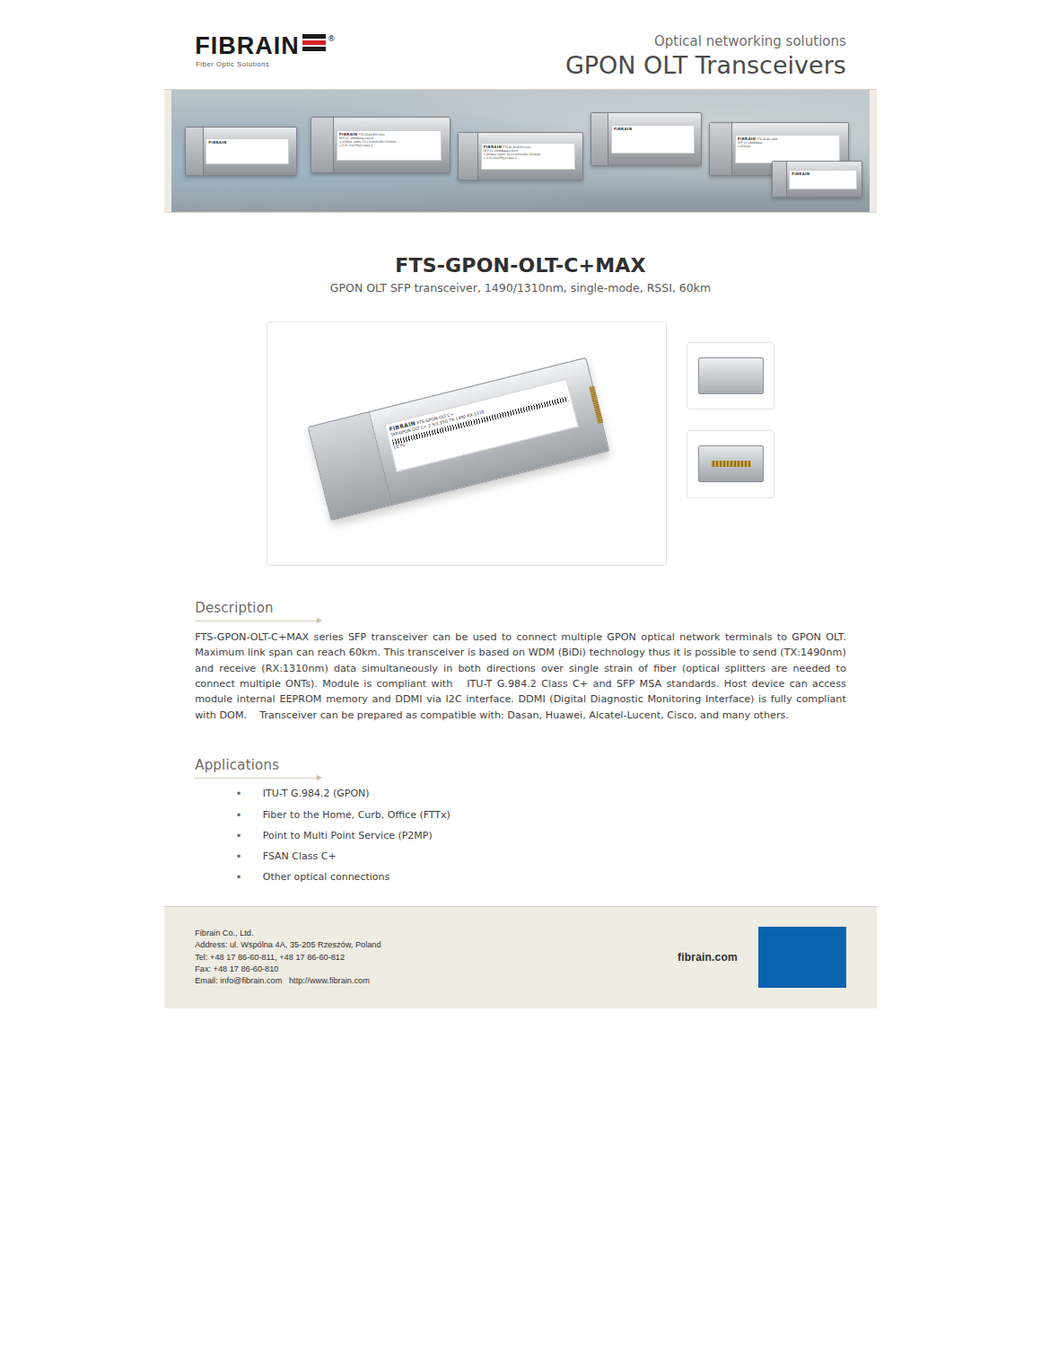FIBRAIN ®
Fiber Optic Solutions
Optical networking solutions
GPON OLT Transceivers
FIBRAIN
FIBRAIN FTS-8120-B5Y-010
SFP LC 1000Base-LX/LH
1.25Gb/s 10km TX:1310nm/RX:1550nm
+3.3V 21CFR(J) Class 1
FIBRAIN FTS-8120-B35Y-010
SFP LC 1000Base-LX/LH
1.25Gb/s 10km TX:1310nm/RX:1550nm
+3.3V 21CFR(J) Class 1
FIBRAIN
FIBRAIN FTS-8120-10M
SFP LC 1000Base
1.25Gb/s
FIBRAIN
FTS-GPON-OLT-C+MAX
GPON OLT SFP transceiver, 1490/1310nm, single-mode, RSSI, 60km
FIBRAIN FTS-GPON-OLT-C+
SFP/GPON OLT C+ 2.5/1.25G TX:1490 RX:1310
CE FC
Description
FTS-GPON-OLT-C+MAX series SFP transceiver can be used to connect multiple GPON optical network terminals to GPON OLT. Maximum link span can reach 60km. This transceiver is based on WDM (BiDi) technology thus it is possible to send (TX:1490nm) and receive (RX:1310nm) data simultaneously in both directions over single strain of fiber (optical splitters are needed to connect multiple ONTs). Module is compliant with ITU-T G.984.2 Class C+ and SFP MSA standards. Host device can access module internal EEPROM memory and DDMI via I2C interface. DDMI (Digital Diagnostic Monitoring Interface) is fully compliant with DOM. Transceiver can be prepared as compatible with: Dasan, Huawei, Alcatel-Lucent, Cisco, and many others.
Applications
ITU-T G.984.2 (GPON)
Fiber to the Home, Curb, Office (FTTx)
Point to Multi Point Service (P2MP)
FSAN Class C+
Other optical connections
Fibrain Co., Ltd.
Address: ul. Wspólna 4A, 35-205 Rzeszów, Poland
Tel: +48 17 86-60-811, +48 17 86-60-812
Fax: +48 17 86-60-810
Email: info@fibrain.com http://www.fibrain.com
fibrain.com